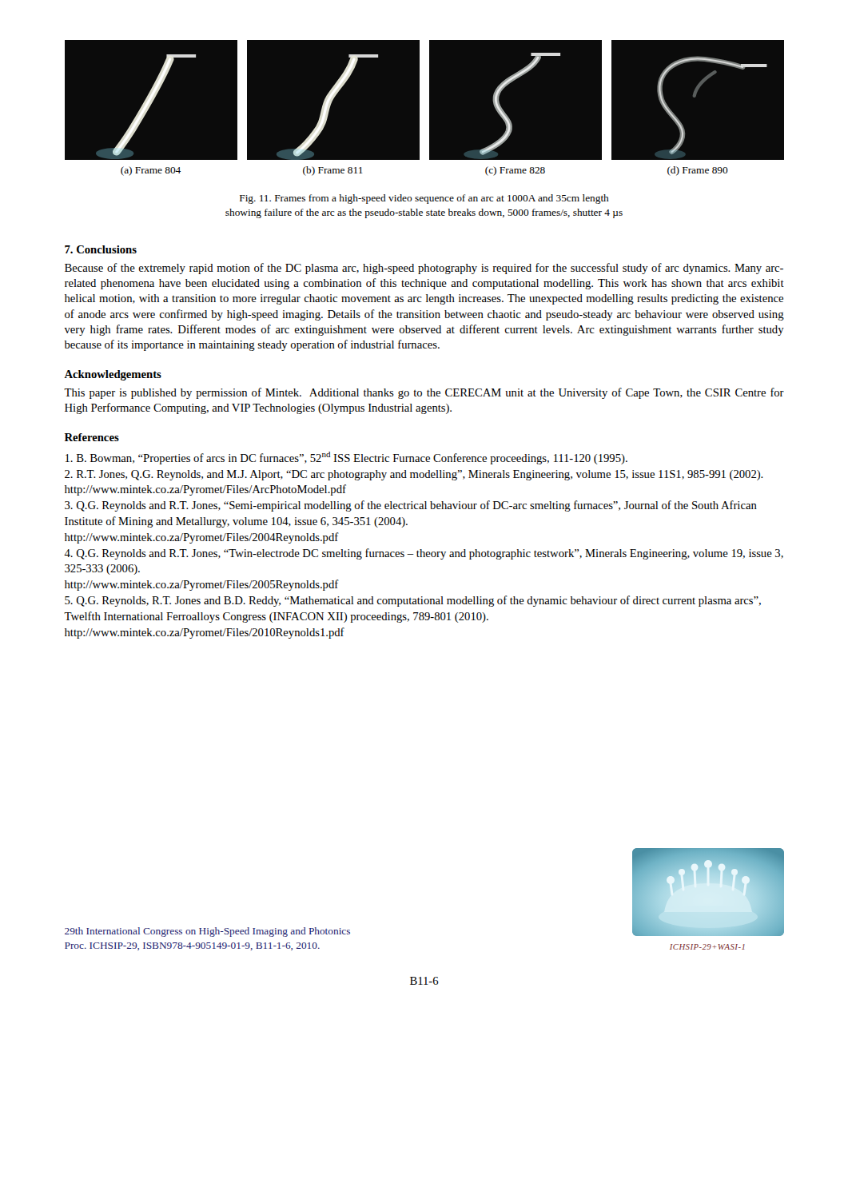(a) Frame 804
(b) Frame 811
(c) Frame 828
(d) Frame 890
Fig. 11. Frames from a high-speed video sequence of an arc at 1000A and 35cm length
showing failure of the arc as the pseudo-stable state breaks down, 5000 frames/s, shutter 4 µs
7. Conclusions
Because of the extremely rapid motion of the DC plasma arc, high-speed photography is required for the successful study of arc dynamics. Many arc-related phenomena have been elucidated using a combination of this technique and computational modelling. This work has shown that arcs exhibit helical motion, with a transition to more irregular chaotic movement as arc length increases. The unexpected modelling results predicting the existence of anode arcs were confirmed by high-speed imaging. Details of the transition between chaotic and pseudo-steady arc behaviour were observed using very high frame rates. Different modes of arc extinguishment were observed at different current levels. Arc extinguishment warrants further study because of its importance in maintaining steady operation of industrial furnaces.
Acknowledgements
This paper is published by permission of Mintek. Additional thanks go to the CERECAM unit at the University of Cape Town, the CSIR Centre for High Performance Computing, and VIP Technologies (Olympus Industrial agents).
References
1. B. Bowman, “Properties of arcs in DC furnaces”, 52nd ISS Electric Furnace Conference proceedings, 111-120 (1995).
2. R.T. Jones, Q.G. Reynolds, and M.J. Alport, “DC arc photography and modelling”, Minerals Engineering, volume 15, issue 11S1, 985-991 (2002).
http://www.mintek.co.za/Pyromet/Files/ArcPhotoModel.pdf
3. Q.G. Reynolds and R.T. Jones, “Semi-empirical modelling of the electrical behaviour of DC-arc smelting furnaces”, Journal of the South African Institute of Mining and Metallurgy, volume 104, issue 6, 345-351 (2004).
http://www.mintek.co.za/Pyromet/Files/2004Reynolds.pdf
4. Q.G. Reynolds and R.T. Jones, “Twin-electrode DC smelting furnaces – theory and photographic testwork”, Minerals Engineering, volume 19, issue 3, 325-333 (2006).
http://www.mintek.co.za/Pyromet/Files/2005Reynolds.pdf
5. Q.G. Reynolds, R.T. Jones and B.D. Reddy, “Mathematical and computational modelling of the dynamic behaviour of direct current plasma arcs”, Twelfth International Ferroalloys Congress (INFACON XII) proceedings, 789-801 (2010).
http://www.mintek.co.za/Pyromet/Files/2010Reynolds1.pdf
29th International Congress on High-Speed Imaging and Photonics
Proc. ICHSIP-29, ISBN978-4-905149-01-9, B11-1-6, 2010.
ICHSIP-29+WASI-1
B11-6